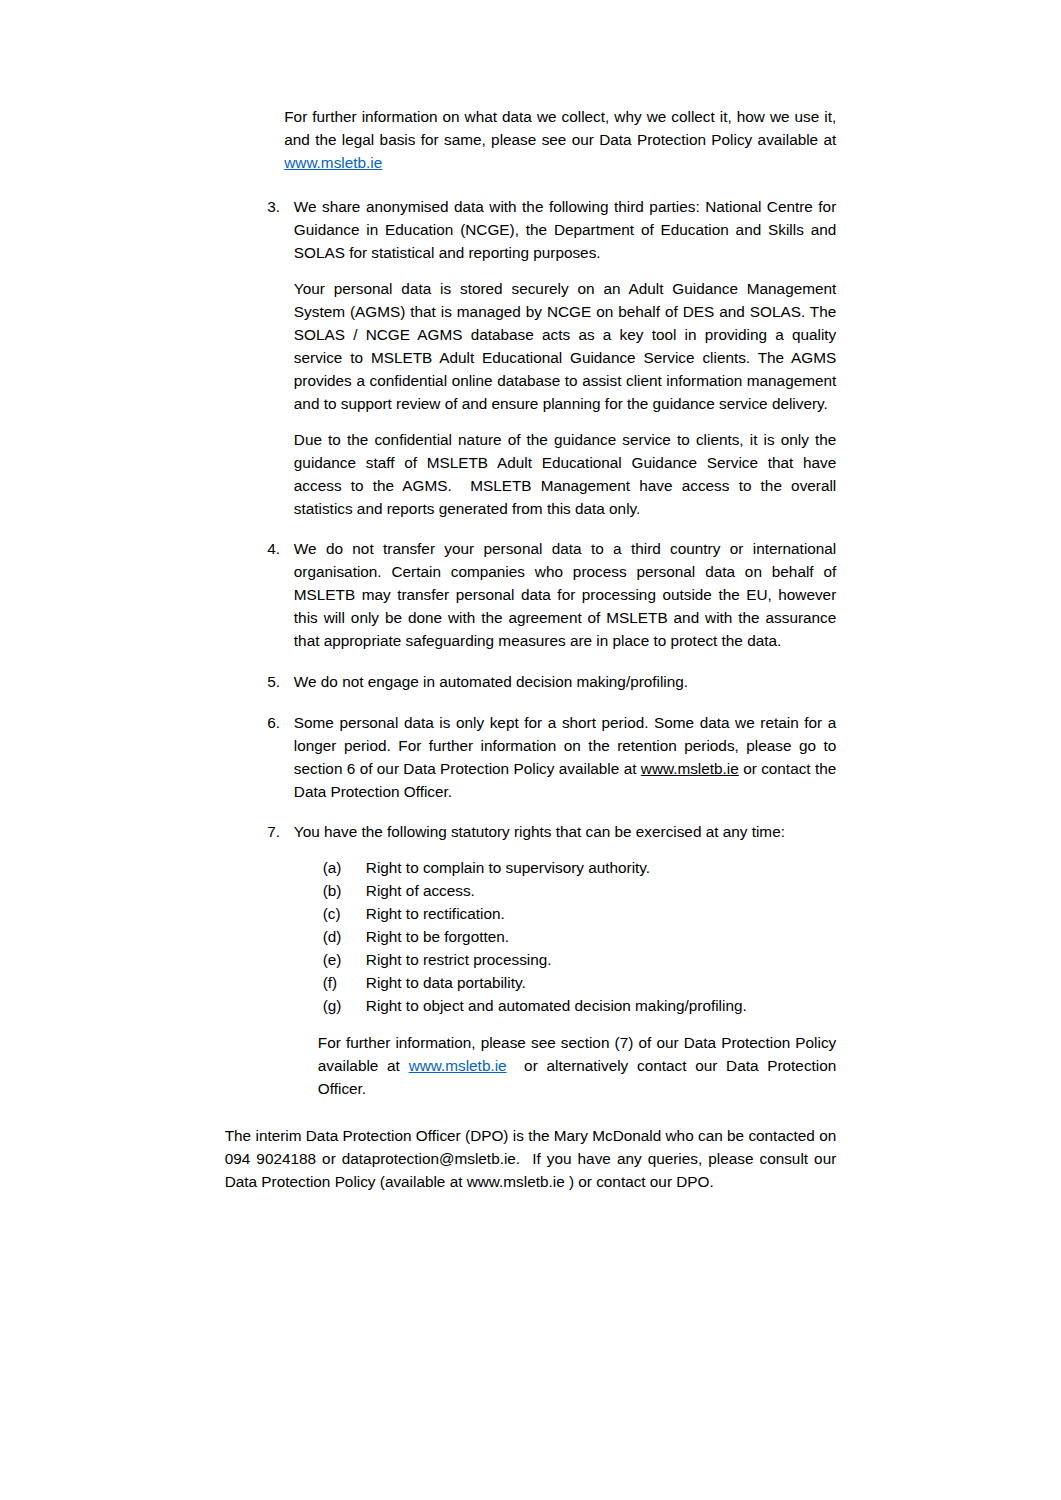For further information on what data we collect, why we collect it, how we use it, and the legal basis for same, please see our Data Protection Policy available at www.msletb.ie
We share anonymised data with the following third parties: National Centre for Guidance in Education (NCGE), the Department of Education and Skills and SOLAS for statistical and reporting purposes.
Your personal data is stored securely on an Adult Guidance Management System (AGMS) that is managed by NCGE on behalf of DES and SOLAS. The SOLAS / NCGE AGMS database acts as a key tool in providing a quality service to MSLETB Adult Educational Guidance Service clients. The AGMS provides a confidential online database to assist client information management and to support review of and ensure planning for the guidance service delivery.
Due to the confidential nature of the guidance service to clients, it is only the guidance staff of MSLETB Adult Educational Guidance Service that have access to the AGMS. MSLETB Management have access to the overall statistics and reports generated from this data only.
We do not transfer your personal data to a third country or international organisation. Certain companies who process personal data on behalf of MSLETB may transfer personal data for processing outside the EU, however this will only be done with the agreement of MSLETB and with the assurance that appropriate safeguarding measures are in place to protect the data.
We do not engage in automated decision making/profiling.
Some personal data is only kept for a short period. Some data we retain for a longer period. For further information on the retention periods, please go to section 6 of our Data Protection Policy available at www.msletb.ie or contact the Data Protection Officer.
You have the following statutory rights that can be exercised at any time:
(a) Right to complain to supervisory authority.
(b) Right of access.
(c) Right to rectification.
(d) Right to be forgotten.
(e) Right to restrict processing.
(f) Right to data portability.
(g) Right to object and automated decision making/profiling.
For further information, please see section (7) of our Data Protection Policy available at www.msletb.ie or alternatively contact our Data Protection Officer.
The interim Data Protection Officer (DPO) is the Mary McDonald who can be contacted on 094 9024188 or dataprotection@msletb.ie. If you have any queries, please consult our Data Protection Policy (available at www.msletb.ie ) or contact our DPO.